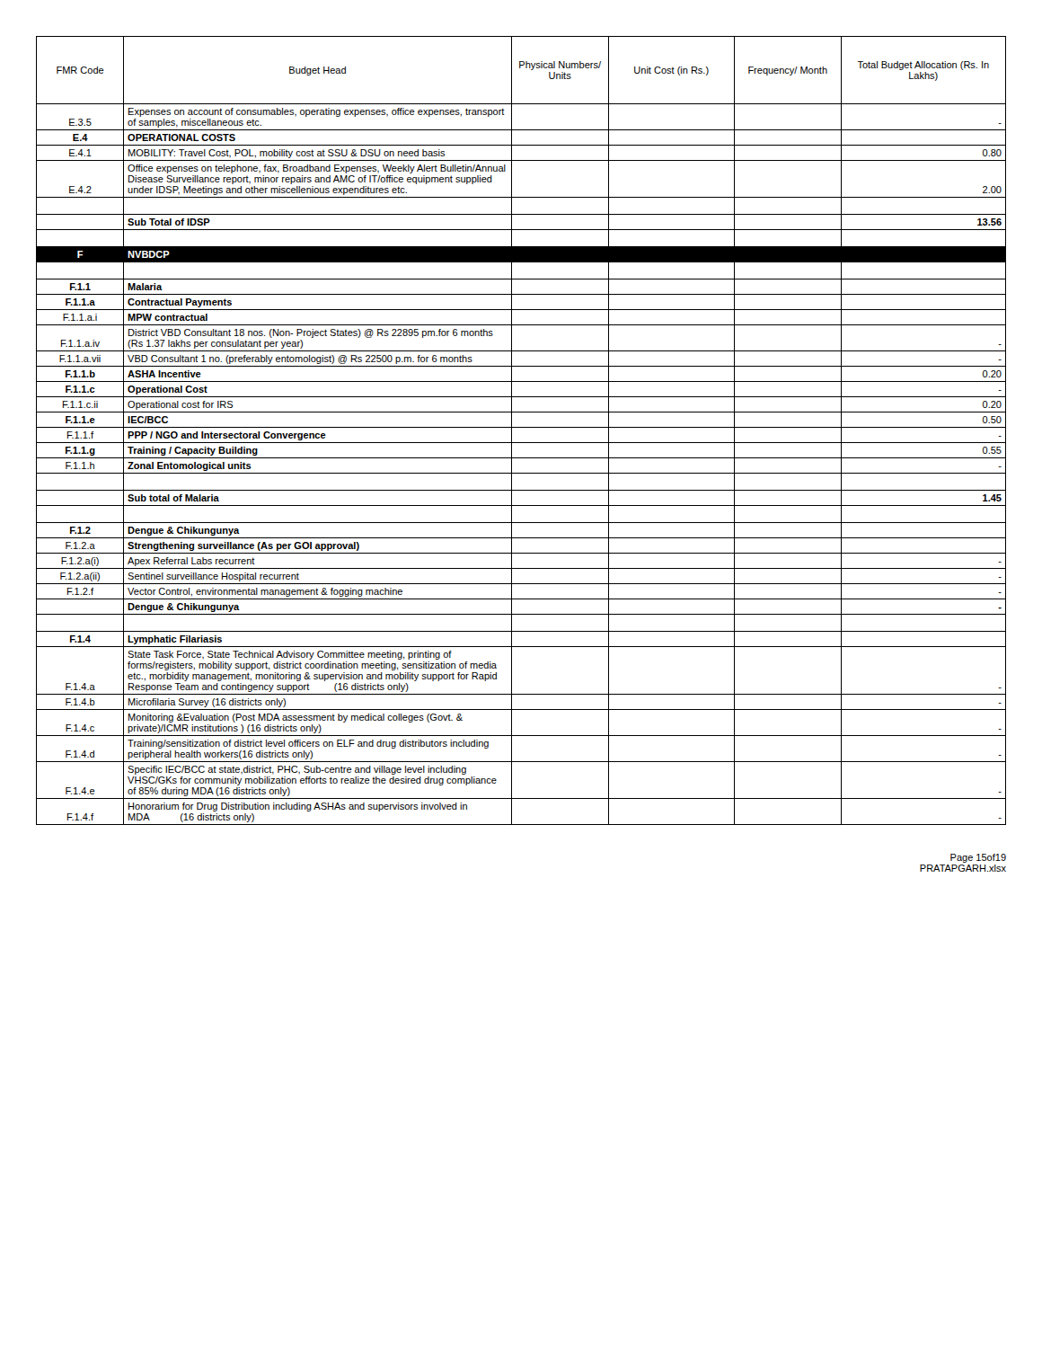| FMR Code | Budget Head | Physical Numbers/ Units | Unit Cost (in Rs.) | Frequency/ Month | Total Budget Allocation (Rs. In Lakhs) |
| --- | --- | --- | --- | --- | --- |
| E.3.5 | Expenses on account of consumables, operating expenses, office expenses, transport of samples, miscellaneous etc. | | | | - |
| E.4 | OPERATIONAL COSTS | | | | |
| E.4.1 | MOBILITY: Travel Cost, POL, mobility cost at SSU & DSU on need basis | | | | 0.80 |
| E.4.2 | Office expenses on telephone, fax, Broadband Expenses, Weekly Alert Bulletin/Annual Disease Surveillance report, minor repairs and AMC of IT/office equipment supplied under IDSP, Meetings and other miscellenious expenditures etc. | | | | 2.00 |
| | Sub Total of IDSP | | | | 13.56 |
| F | NVBDCP | | | | |
| F.1.1 | Malaria | | | | |
| F.1.1.a | Contractual Payments | | | | |
| F.1.1.a.i | MPW contractual | | | | |
| F.1.1.a.iv | District VBD Consultant 18 nos. (Non- Project States) @ Rs 22895 pm.for 6 months (Rs 1.37 lakhs per consulatant per year) | | | | - |
| F.1.1.a.vii | VBD Consultant 1 no. (preferably entomologist) @ Rs 22500 p.m. for 6 months | | | | - |
| F.1.1.b | ASHA Incentive | | | | 0.20 |
| F.1.1.c | Operational Cost | | | | - |
| F.1.1.c.ii | Operational cost for IRS | | | | 0.20 |
| F.1.1.e | IEC/BCC | | | | 0.50 |
| F.1.1.f | PPP / NGO and Intersectoral Convergence | | | | - |
| F.1.1.g | Training / Capacity Building | | | | 0.55 |
| F.1.1.h | Zonal Entomological units | | | | - |
| | Sub total of Malaria | | | | 1.45 |
| F.1.2 | Dengue & Chikungunya | | | | |
| F.1.2.a | Strengthening surveillance (As per GOI approval) | | | | |
| F.1.2.a(i) | Apex Referral Labs recurrent | | | | - |
| F.1.2.a(ii) | Sentinel surveillance Hospital recurrent | | | | - |
| F.1.2.f | Vector Control, environmental management & fogging machine | | | | - |
| | Dengue & Chikungunya | | | | - |
| F.1.4 | Lymphatic Filariasis | | | | |
| F.1.4.a | State Task Force, State Technical Advisory Committee meeting, printing of forms/registers, mobility support, district coordination meeting, sensitization of media etc., morbidity management, monitoring & supervision and mobility support for Rapid Response Team and contingency support (16 districts only) | | | | - |
| F.1.4.b | Microfilaria Survey (16 districts only) | | | | - |
| F.1.4.c | Monitoring &Evaluation (Post MDA assessment by medical colleges (Govt. & private)/ICMR institutions ) (16 districts only) | | | | - |
| F.1.4.d | Training/sensitization of district level officers on ELF and drug distributors including peripheral health workers(16 districts only) | | | | - |
| F.1.4.e | Specific IEC/BCC at state,district, PHC, Sub-centre and village level including VHSC/GKs for community mobilization efforts to realize the desired drug compliance of 85% during MDA (16 districts only) | | | | - |
| F.1.4.f | Honorarium for Drug Distribution including ASHAs and supervisors involved in MDA (16 districts only) | | | | - |
Page 15of19
PRATAPGARH.xlsx